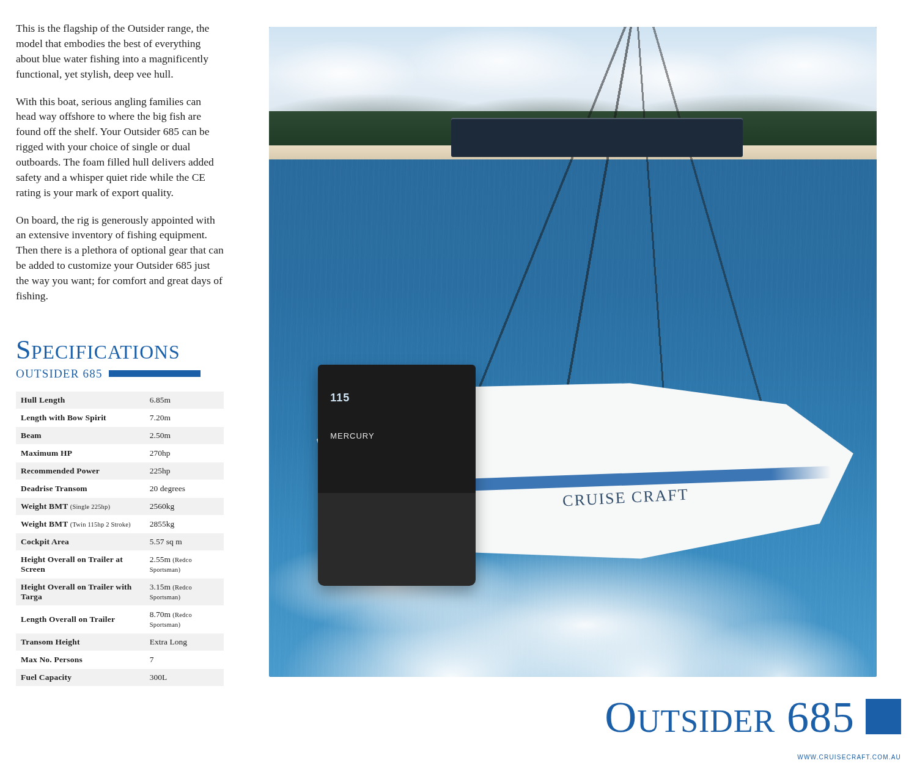This is the flagship of the Outsider range, the model that embodies the best of everything about blue water fishing into a magnificently functional, yet stylish, deep vee hull.
With this boat, serious angling families can head way offshore to where the big fish are found off the shelf. Your Outsider 685 can be rigged with your choice of single or dual outboards. The foam filled hull delivers added safety and a whisper quiet ride while the CE rating is your mark of export quality.
On board, the rig is generously appointed with an extensive inventory of fishing equipment. Then there is a plethora of optional gear that can be added to customize your Outsider 685 just the way you want; for comfort and great days of fishing.
SPECIFICATIONS
OUTSIDER 685
| Hull Length | 6.85m |
| Length with Bow Spirit | 7.20m |
| Beam | 2.50m |
| Maximum HP | 270hp |
| Recommended Power | 225hp |
| Deadrise Transom | 20 degrees |
| Weight BMT (Single 225hp) | 2560kg |
| Weight BMT (Twin 115hp 2 Stroke) | 2855kg |
| Cockpit Area | 5.57 sq m |
| Height Overall on Trailer at Screen | 2.55m (Redco Sportsman) |
| Height Overall on Trailer with Targa | 3.15m (Redco Sportsman) |
| Length Overall on Trailer | 8.70m (Redco Sportsman) |
| Transom Height | Extra Long |
| Max No. Persons | 7 |
| Fuel Capacity | 300L |
CRUISE CRAFT
115
MERCURY
Outsider 685 underway
OUTSIDER 685
WWW.CRUISECRAFT.COM.AU